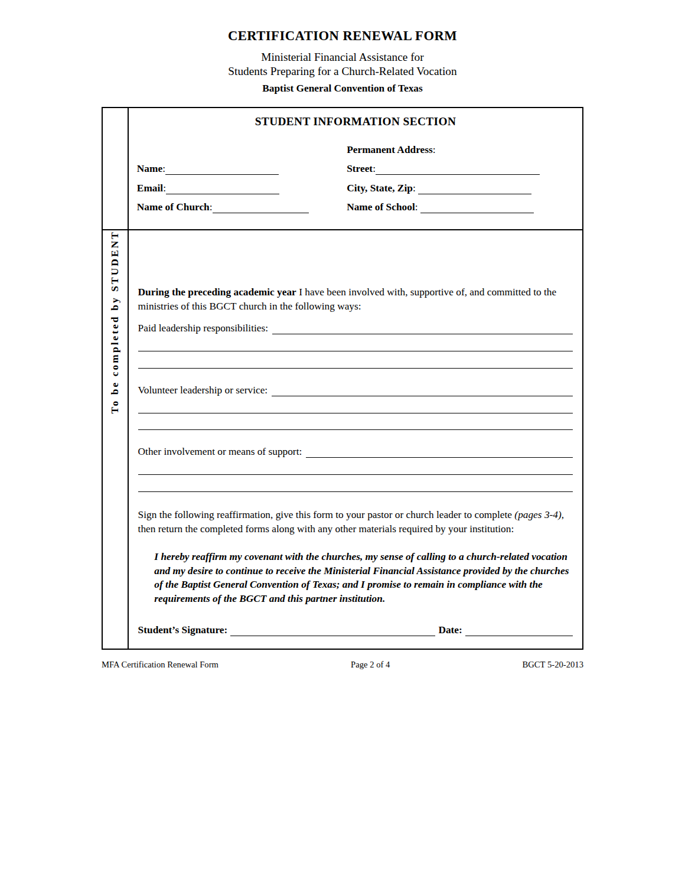CERTIFICATION RENEWAL FORM
Ministerial Financial Assistance for
Students Preparing for a Church-Related Vocation
Baptist General Convention of Texas
| | STUDENT INFORMATION SECTION / / Permanent Address : / / Name : / Street : / / Email : / City, State, Zip : / / Name of Church : / Name of School : / |
| To be completed by STUDENT | During the preceding academic year I have been involved with, supportive of, and committed to the ministries of this BGCT church in the following ways: Paid leadership responsibilities: Volunteer leadership or service: Other involvement or means of support: Sign the following reaffirmation, give this form to your pastor or church leader to complete (pages 3-4) , then return the completed forms along with any other materials required by your institution: I hereby reaffirm my covenant with the churches, my sense of calling to a church-related vocation and my desire to continue to receive the Ministerial Financial Assistance provided by the churches of the Baptist General Convention of Texas; and I promise to remain in compliance with the requirements of the BGCT and this partner institution. Student’s Signature: Date: |
MFA Certification Renewal Form Page 2 of 4 BGCT 5-20-2013